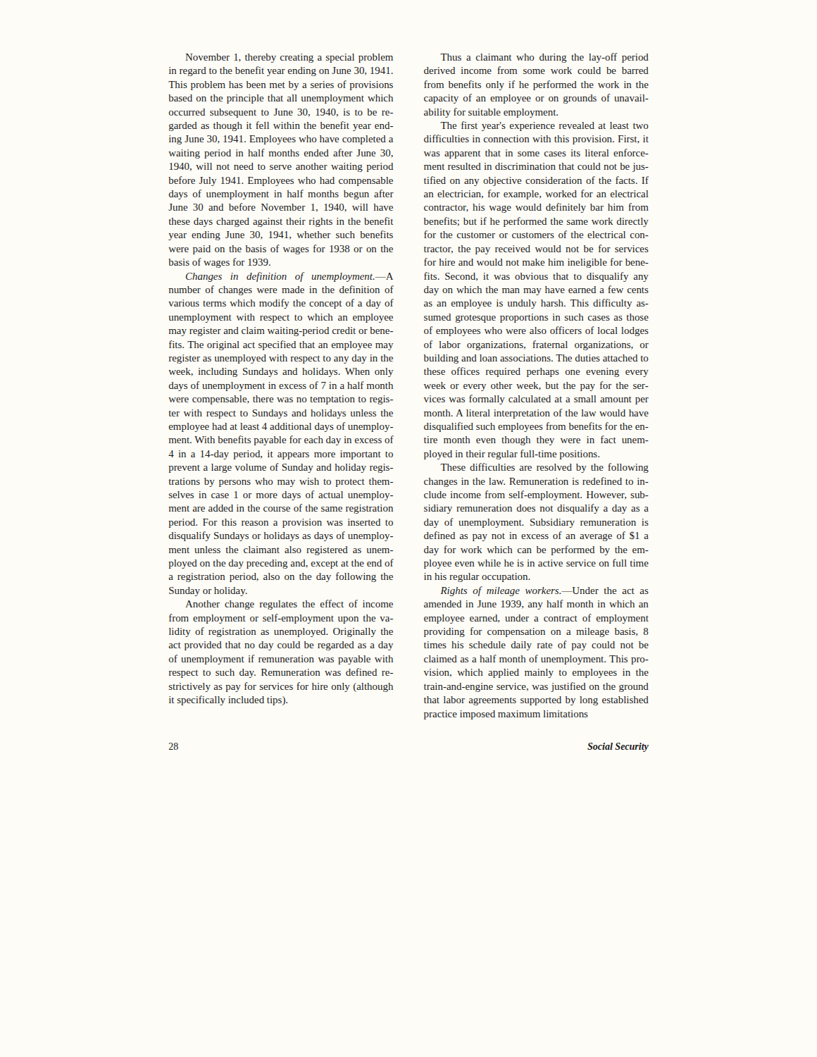November 1, thereby creating a special problem in regard to the benefit year ending on June 30, 1941. This problem has been met by a series of provisions based on the principle that all unemployment which occurred subsequent to June 30, 1940, is to be regarded as though it fell within the benefit year ending June 30, 1941. Employees who have completed a waiting period in half months ended after June 30, 1940, will not need to serve another waiting period before July 1941. Employees who had compensable days of unemployment in half months begun after June 30 and before November 1, 1940, will have these days charged against their rights in the benefit year ending June 30, 1941, whether such benefits were paid on the basis of wages for 1938 or on the basis of wages for 1939.
Changes in definition of unemployment.—A number of changes were made in the definition of various terms which modify the concept of a day of unemployment with respect to which an employee may register and claim waiting-period credit or benefits. The original act specified that an employee may register as unemployed with respect to any day in the week, including Sundays and holidays. When only days of unemployment in excess of 7 in a half month were compensable, there was no temptation to register with respect to Sundays and holidays unless the employee had at least 4 additional days of unemployment. With benefits payable for each day in excess of 4 in a 14-day period, it appears more important to prevent a large volume of Sunday and holiday registrations by persons who may wish to protect themselves in case 1 or more days of actual unemployment are added in the course of the same registration period. For this reason a provision was inserted to disqualify Sundays or holidays as days of unemployment unless the claimant also registered as unemployed on the day preceding and, except at the end of a registration period, also on the day following the Sunday or holiday.
Another change regulates the effect of income from employment or self-employment upon the validity of registration as unemployed. Originally the act provided that no day could be regarded as a day of unemployment if remuneration was payable with respect to such day. Remuneration was defined restrictively as pay for services for hire only (although it specifically included tips).
Thus a claimant who during the lay-off period derived income from some work could be barred from benefits only if he performed the work in the capacity of an employee or on grounds of unavailability for suitable employment.
The first year's experience revealed at least two difficulties in connection with this provision. First, it was apparent that in some cases its literal enforcement resulted in discrimination that could not be justified on any objective consideration of the facts. If an electrician, for example, worked for an electrical contractor, his wage would definitely bar him from benefits; but if he performed the same work directly for the customer or customers of the electrical contractor, the pay received would not be for services for hire and would not make him ineligible for benefits. Second, it was obvious that to disqualify any day on which the man may have earned a few cents as an employee is unduly harsh. This difficulty assumed grotesque proportions in such cases as those of employees who were also officers of local lodges of labor organizations, fraternal organizations, or building and loan associations. The duties attached to these offices required perhaps one evening every week or every other week, but the pay for the services was formally calculated at a small amount per month. A literal interpretation of the law would have disqualified such employees from benefits for the entire month even though they were in fact unemployed in their regular full-time positions.
These difficulties are resolved by the following changes in the law. Remuneration is redefined to include income from self-employment. However, subsidiary remuneration does not disqualify a day as a day of unemployment. Subsidiary remuneration is defined as pay not in excess of an average of $1 a day for work which can be performed by the employee even while he is in active service on full time in his regular occupation.
Rights of mileage workers.—Under the act as amended in June 1939, any half month in which an employee earned, under a contract of employment providing for compensation on a mileage basis, 8 times his schedule daily rate of pay could not be claimed as a half month of unemployment. This provision, which applied mainly to employees in the train-and-engine service, was justified on the ground that labor agreements supported by long established practice imposed maximum limitations
28 Social Security